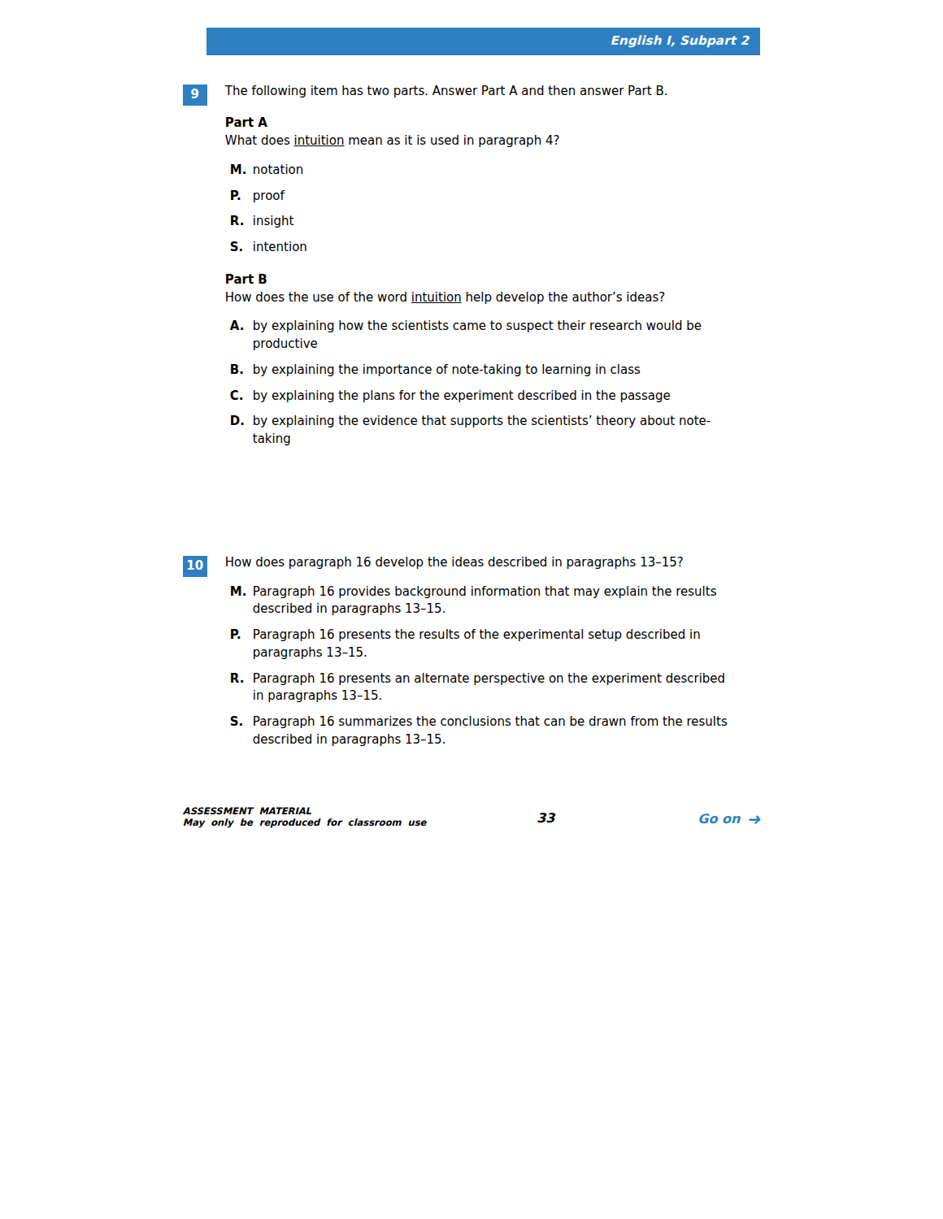English I, Subpart 2
9
The following item has two parts. Answer Part A and then answer Part B.
Part A
What does intuition mean as it is used in paragraph 4?
M. notation
P. proof
R. insight
S. intention
Part B
How does the use of the word intuition help develop the author’s ideas?
A. by explaining how the scientists came to suspect their research would be productive
B. by explaining the importance of note-taking to learning in class
C. by explaining the plans for the experiment described in the passage
D. by explaining the evidence that supports the scientists’ theory about note-taking
10
How does paragraph 16 develop the ideas described in paragraphs 13–15?
M. Paragraph 16 provides background information that may explain the results described in paragraphs 13–15.
P. Paragraph 16 presents the results of the experimental setup described in paragraphs 13–15.
R. Paragraph 16 presents an alternate perspective on the experiment described in paragraphs 13–15.
S. Paragraph 16 summarizes the conclusions that can be drawn from the results described in paragraphs 13–15.
ASSESSMENT MATERIAL
May only be reproduced for classroom use
33
Go on➜